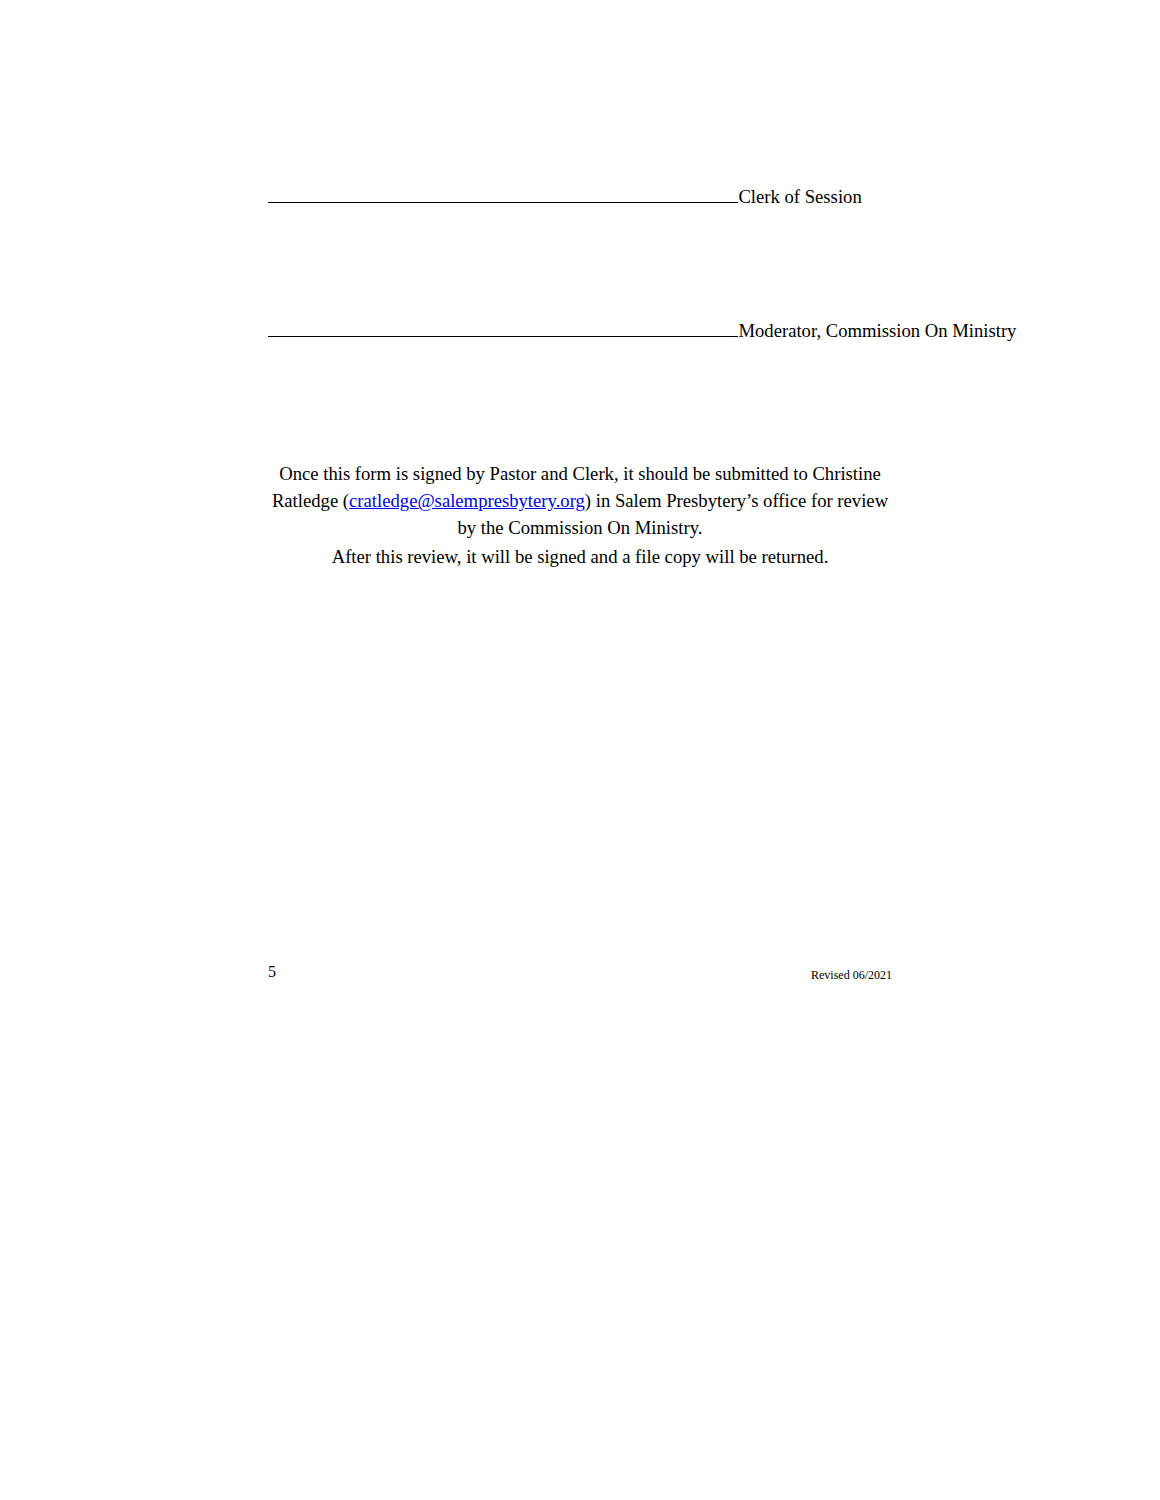Clerk of Session
Moderator, Commission On Ministry
Once this form is signed by Pastor and Clerk, it should be submitted to Christine Ratledge (cratledge@salempresbytery.org) in Salem Presbytery’s office for review by the Commission On Ministry.
After this review, it will be signed and a file copy will be returned.
5 Revised 06/2021